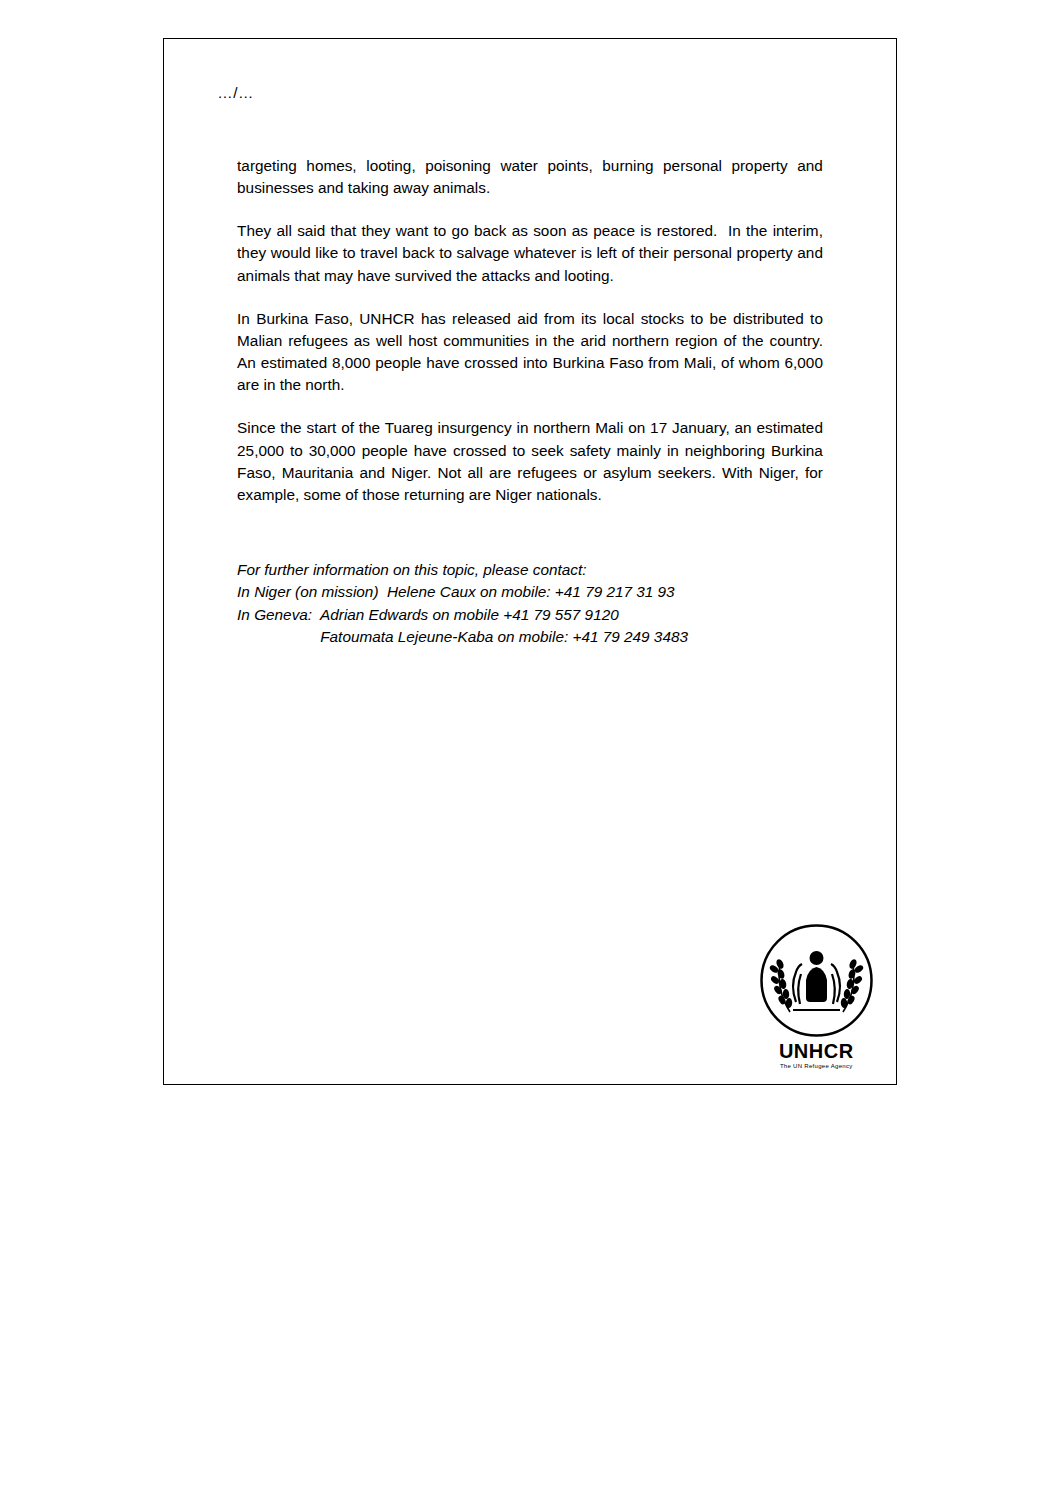…/…
targeting homes, looting, poisoning water points, burning personal property and businesses and taking away animals.
They all said that they want to go back as soon as peace is restored. In the interim, they would like to travel back to salvage whatever is left of their personal property and animals that may have survived the attacks and looting.
In Burkina Faso, UNHCR has released aid from its local stocks to be distributed to Malian refugees as well host communities in the arid northern region of the country. An estimated 8,000 people have crossed into Burkina Faso from Mali, of whom 6,000 are in the north.
Since the start of the Tuareg insurgency in northern Mali on 17 January, an estimated 25,000 to 30,000 people have crossed to seek safety mainly in neighboring Burkina Faso, Mauritania and Niger. Not all are refugees or asylum seekers. With Niger, for example, some of those returning are Niger nationals.
For further information on this topic, please contact:
In Niger (on mission) Helene Caux on mobile: +41 79 217 31 93
In Geneva: Adrian Edwards on mobile +41 79 557 9120
Fatoumata Lejeune-Kaba on mobile: +41 79 249 3483
UNHCR
The UN Refugee Agency